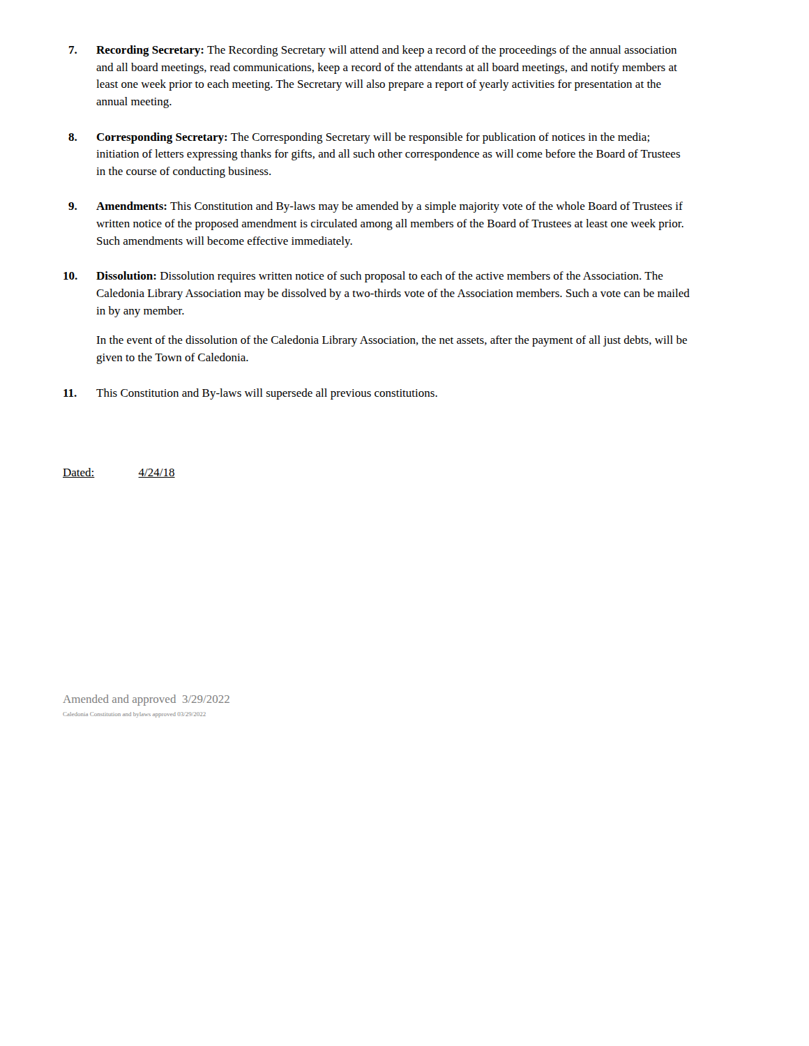Recording Secretary: The Recording Secretary will attend and keep a record of the proceedings of the annual association and all board meetings, read communications, keep a record of the attendants at all board meetings, and notify members at least one week prior to each meeting. The Secretary will also prepare a report of yearly activities for presentation at the annual meeting.
Corresponding Secretary: The Corresponding Secretary will be responsible for publication of notices in the media; initiation of letters expressing thanks for gifts, and all such other correspondence as will come before the Board of Trustees in the course of conducting business.
Amendments: This Constitution and By-laws may be amended by a simple majority vote of the whole Board of Trustees if written notice of the proposed amendment is circulated among all members of the Board of Trustees at least one week prior. Such amendments will become effective immediately.
Dissolution: Dissolution requires written notice of such proposal to each of the active members of the Association. The Caledonia Library Association may be dissolved by a two-thirds vote of the Association members. Such a vote can be mailed in by any member.
In the event of the dissolution of the Caledonia Library Association, the net assets, after the payment of all just debts, will be given to the Town of Caledonia.
This Constitution and By-laws will supersede all previous constitutions.
Dated: 4/24/18
Amended and approved 3/29/2022
Caledonia Constitution and bylaws approved 03/29/2022